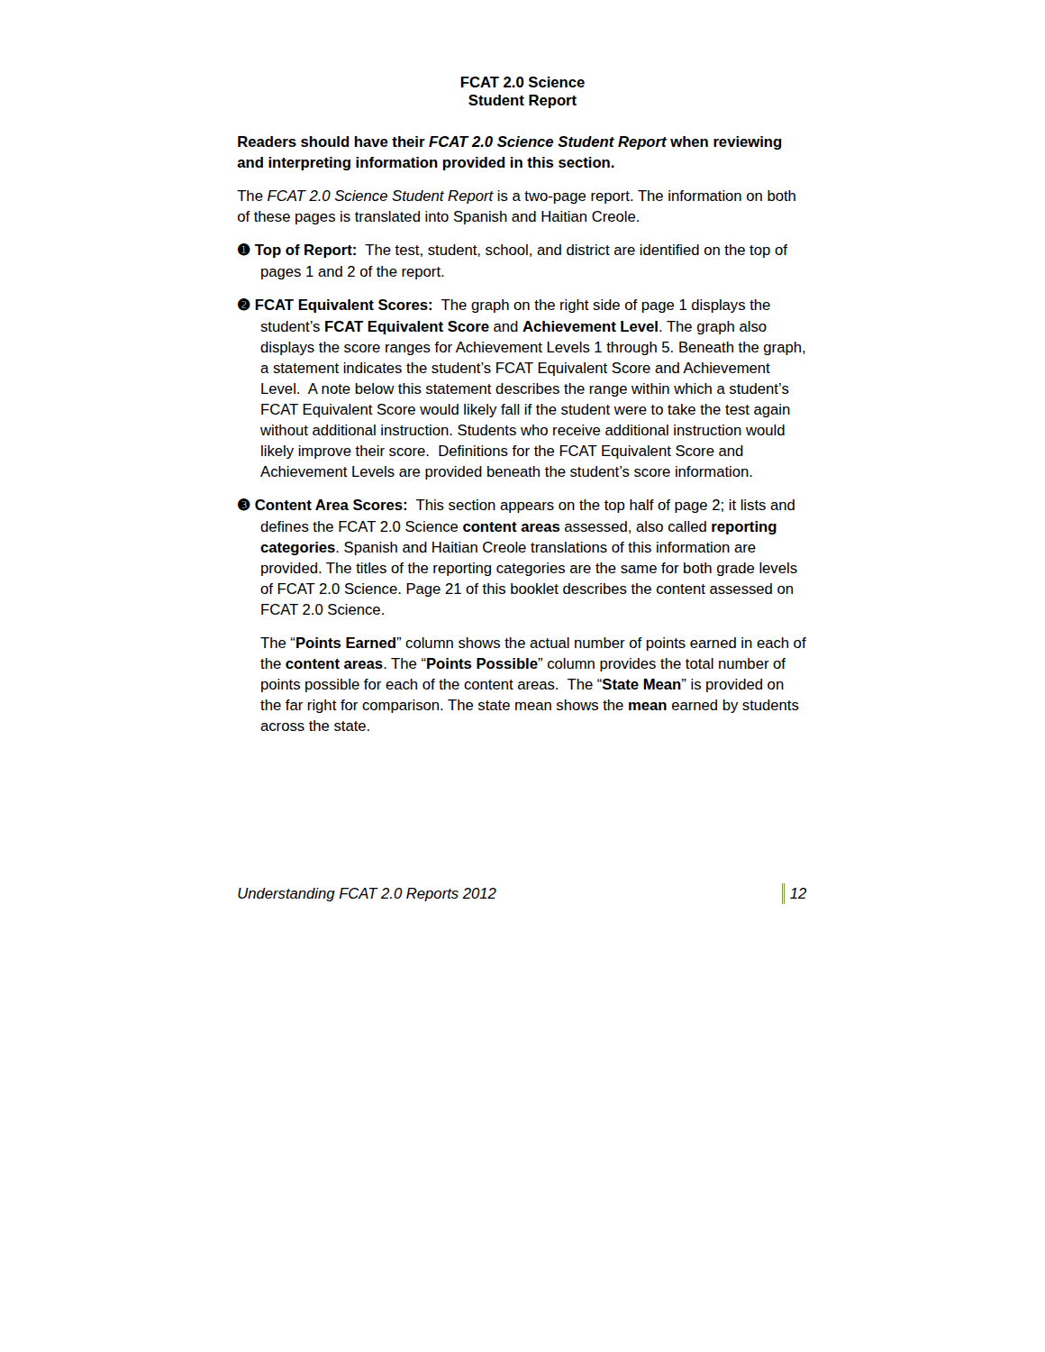FCAT 2.0 Science
Student Report
Readers should have their FCAT 2.0 Science Student Report when reviewing and interpreting information provided in this section.
The FCAT 2.0 Science Student Report is a two-page report. The information on both of these pages is translated into Spanish and Haitian Creole.
❶ Top of Report: The test, student, school, and district are identified on the top of pages 1 and 2 of the report.
❷ FCAT Equivalent Scores: The graph on the right side of page 1 displays the student’s FCAT Equivalent Score and Achievement Level. The graph also displays the score ranges for Achievement Levels 1 through 5. Beneath the graph, a statement indicates the student’s FCAT Equivalent Score and Achievement Level. A note below this statement describes the range within which a student’s FCAT Equivalent Score would likely fall if the student were to take the test again without additional instruction. Students who receive additional instruction would likely improve their score. Definitions for the FCAT Equivalent Score and Achievement Levels are provided beneath the student’s score information.
❸ Content Area Scores: This section appears on the top half of page 2; it lists and defines the FCAT 2.0 Science content areas assessed, also called reporting categories. Spanish and Haitian Creole translations of this information are provided. The titles of the reporting categories are the same for both grade levels of FCAT 2.0 Science. Page 21 of this booklet describes the content assessed on FCAT 2.0 Science.
The “Points Earned” column shows the actual number of points earned in each of the content areas. The “Points Possible” column provides the total number of points possible for each of the content areas. The “State Mean” is provided on the far right for comparison. The state mean shows the mean earned by students across the state.
12 Understanding FCAT 2.0 Reports 2012